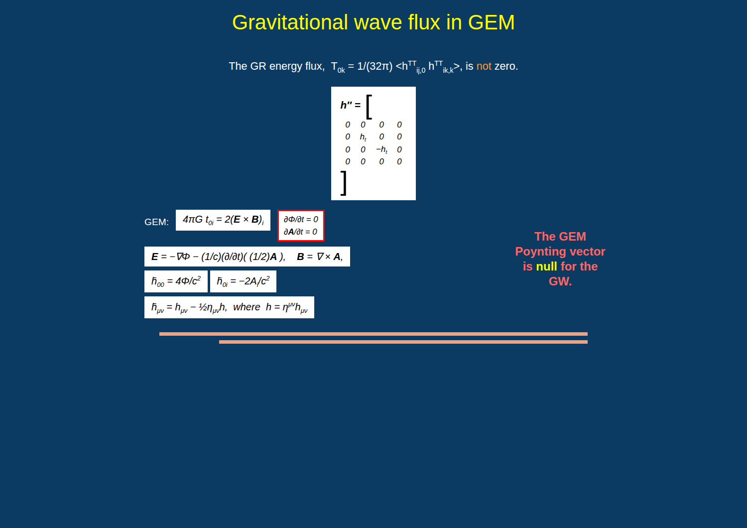Gravitational wave flux in GEM
The GR energy flux, T0k = 1/(32π) <hTTij,0 hTTik,k>, is not zero.
h″ =[
| 0 | 0 | 0 | 0 |
| 0 | h t | 0 | 0 |
| 0 | 0 | −h t | 0 |
| 0 | 0 | 0 | 0 |
]
GEM:
4πG t0i = 2(E × B)i
∂Φ/∂t = 0
∂A/∂t = 0
E = −∇Φ − (1/c)(∂/∂t)( (1/2)A ), B = ∇ × A,
h̄00 = 4Φ/c2
h̄0i = −2Ai/c2
h̄μν = hμν − ½ημνh, where h = ημνhμν
The GEM Poynting vector is null for the GW.